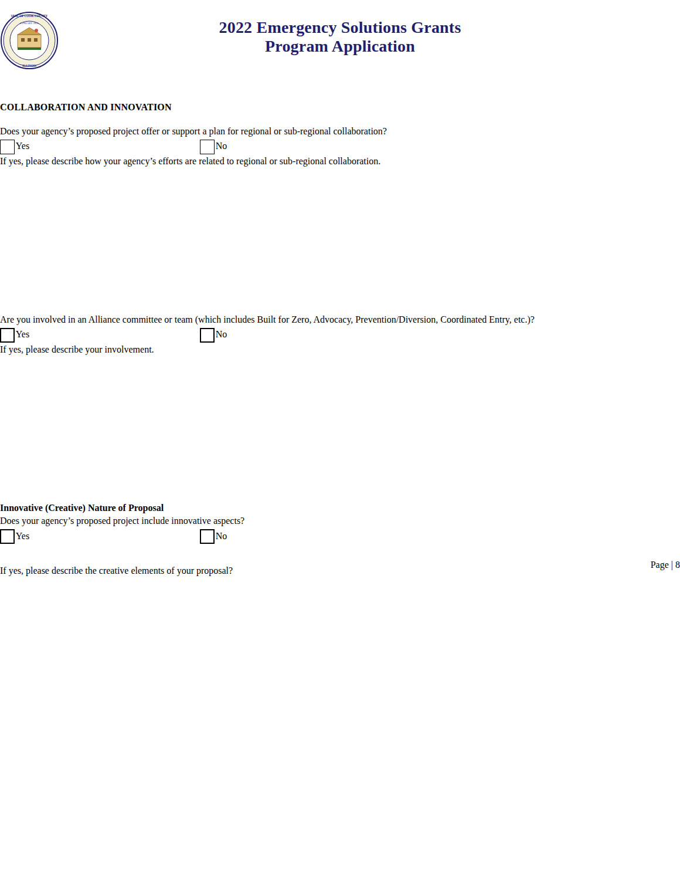SEAL OF COOK COUNTY ILLINOIS JANUARY 1831
2022 Emergency Solutions Grants Program Application
COLLABORATION AND INNOVATION
Does your agency’s proposed project offer or support a plan for regional or sub-regional collaboration?
Yes No
If yes, please describe how your agency’s efforts are related to regional or sub-regional collaboration.
Are you involved in an Alliance committee or team (which includes Built for Zero, Advocacy, Prevention/Diversion, Coordinated Entry, etc.)?
Yes No
If yes, please describe your involvement.
Innovative (Creative) Nature of Proposal
Does your agency’s proposed project include innovative aspects?
Yes No
If yes, please describe the creative elements of your proposal?
Page | 8